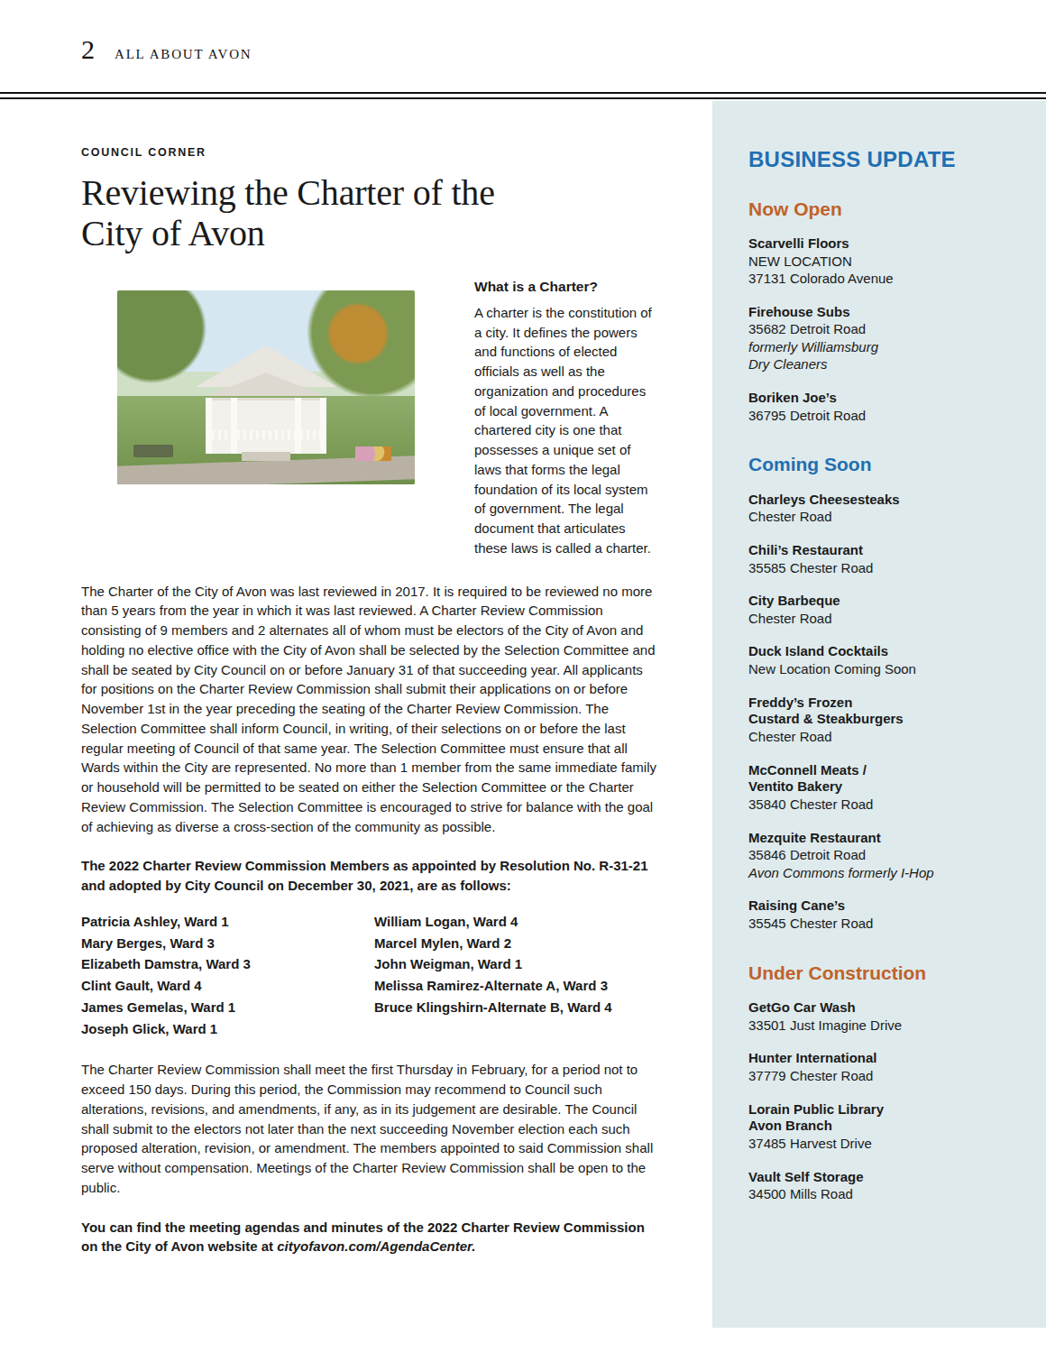2
All About Avon
Council Corner
Reviewing the Charter of the
City of Avon
What is a Charter?
A charter is the constitution of a city. It defines the powers and functions of elected officials as well as the organization and procedures of local government. A chartered city is one that possesses a unique set of laws that forms the legal foundation of its local system of government. The legal document that articulates these laws is called a charter.
The Charter of the City of Avon was last reviewed in 2017. It is required to be reviewed no more than 5 years from the year in which it was last reviewed. A Charter Review Commission consisting of 9 members and 2 alternates all of whom must be electors of the City of Avon and holding no elective office with the City of Avon shall be selected by the Selection Committee and shall be seated by City Council on or before January 31 of that succeeding year. All applicants for positions on the Charter Review Commission shall submit their applications on or before November 1st in the year preceding the seating of the Charter Review Commission. The Selection Committee shall inform Council, in writing, of their selections on or before the last regular meeting of Council of that same year. The Selection Committee must ensure that all Wards within the City are represented. No more than 1 member from the same immediate family or household will be permitted to be seated on either the Selection Committee or the Charter Review Commission. The Selection Committee is encouraged to strive for balance with the goal of achieving as diverse a cross-section of the community as possible.
The 2022 Charter Review Commission Members as appointed by Resolution No. R-31-21 and adopted by City Council on December 30, 2021, are as follows:
Patricia Ashley, Ward 1 William Logan, Ward 4 Mary Berges, Ward 3 Marcel Mylen, Ward 2 Elizabeth Damstra, Ward 3 John Weigman, Ward 1 Clint Gault, Ward 4 Melissa Ramirez-Alternate A, Ward 3 James Gemelas, Ward 1 Bruce Klingshirn-Alternate B, Ward 4 Joseph Glick, Ward 1
The Charter Review Commission shall meet the first Thursday in February, for a period not to exceed 150 days. During this period, the Commission may recommend to Council such alterations, revisions, and amendments, if any, as in its judgement are desirable. The Council shall submit to the electors not later than the next succeeding November election each such proposed alteration, revision, or amendment. The members appointed to said Commission shall serve without compensation. Meetings of the Charter Review Commission shall be open to the public.
You can find the meeting agendas and minutes of the 2022 Charter Review Commission on the City of Avon website at cityofavon.com/AgendaCenter.
Business Update
Now Open
Scarvelli Floors
NEW LOCATION
37131 Colorado Avenue
Firehouse Subs
35682 Detroit Road
formerly Williamsburg
Dry Cleaners
Boriken Joe’s
36795 Detroit Road
Coming Soon
Charleys Cheesesteaks
Chester Road
Chili’s Restaurant
35585 Chester Road
City Barbeque
Chester Road
Duck Island Cocktails
New Location Coming Soon
Freddy’s Frozen
Custard & Steakburgers
Chester Road
McConnell Meats /
Ventito Bakery
35840 Chester Road
Mezquite Restaurant
35846 Detroit Road
Avon Commons formerly I-Hop
Raising Cane’s
35545 Chester Road
Under Construction
GetGo Car Wash
33501 Just Imagine Drive
Hunter International
37779 Chester Road
Lorain Public Library
Avon Branch
37485 Harvest Drive
Vault Self Storage
34500 Mills Road